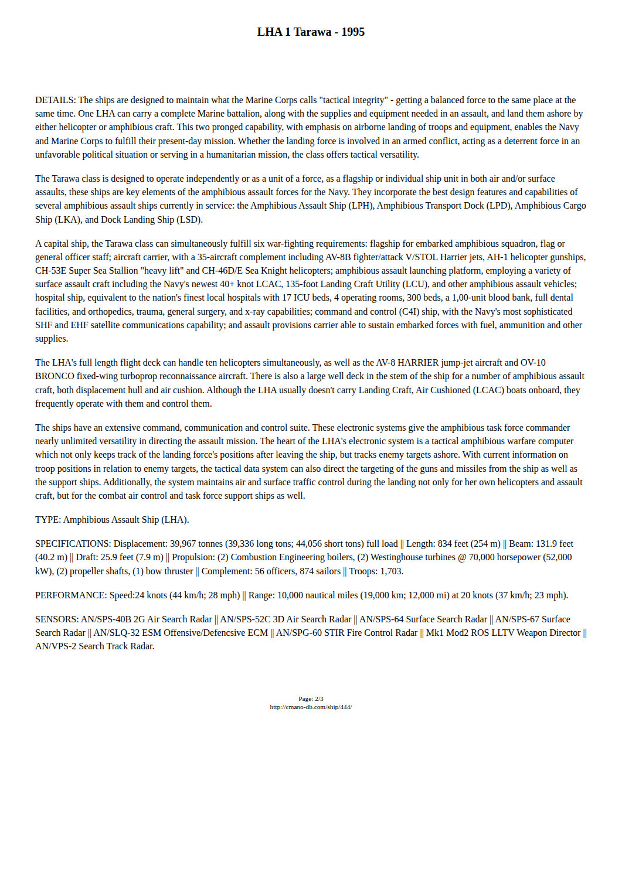LHA 1 Tarawa - 1995
DETAILS: The ships are designed to maintain what the Marine Corps calls "tactical integrity" - getting a balanced force to the same place at the same time. One LHA can carry a complete Marine battalion, along with the supplies and equipment needed in an assault, and land them ashore by either helicopter or amphibious craft. This two pronged capability, with emphasis on airborne landing of troops and equipment, enables the Navy and Marine Corps to fulfill their present-day mission. Whether the landing force is involved in an armed conflict, acting as a deterrent force in an unfavorable political situation or serving in a humanitarian mission, the class offers tactical versatility.
The Tarawa class is designed to operate independently or as a unit of a force, as a flagship or individual ship unit in both air and/or surface assaults, these ships are key elements of the amphibious assault forces for the Navy. They incorporate the best design features and capabilities of several amphibious assault ships currently in service: the Amphibious Assault Ship (LPH), Amphibious Transport Dock (LPD), Amphibious Cargo Ship (LKA), and Dock Landing Ship (LSD).
A capital ship, the Tarawa class can simultaneously fulfill six war-fighting requirements: flagship for embarked amphibious squadron, flag or general officer staff; aircraft carrier, with a 35-aircraft complement including AV-8B fighter/attack V/STOL Harrier jets, AH-1 helicopter gunships, CH-53E Super Sea Stallion "heavy lift" and CH-46D/E Sea Knight helicopters; amphibious assault launching platform, employing a variety of surface assault craft including the Navy's newest 40+ knot LCAC, 135-foot Landing Craft Utility (LCU), and other amphibious assault vehicles; hospital ship, equivalent to the nation's finest local hospitals with 17 ICU beds, 4 operating rooms, 300 beds, a 1,00-unit blood bank, full dental facilities, and orthopedics, trauma, general surgery, and x-ray capabilities; command and control (C4I) ship, with the Navy's most sophisticated SHF and EHF satellite communications capability; and assault provisions carrier able to sustain embarked forces with fuel, ammunition and other supplies.
The LHA's full length flight deck can handle ten helicopters simultaneously, as well as the AV-8 HARRIER jump-jet aircraft and OV-10 BRONCO fixed-wing turboprop reconnaissance aircraft. There is also a large well deck in the stem of the ship for a number of amphibious assault craft, both displacement hull and air cushion. Although the LHA usually doesn't carry Landing Craft, Air Cushioned (LCAC) boats onboard, they frequently operate with them and control them.
The ships have an extensive command, communication and control suite. These electronic systems give the amphibious task force commander nearly unlimited versatility in directing the assault mission. The heart of the LHA's electronic system is a tactical amphibious warfare computer which not only keeps track of the landing force's positions after leaving the ship, but tracks enemy targets ashore. With current information on troop positions in relation to enemy targets, the tactical data system can also direct the targeting of the guns and missiles from the ship as well as the support ships. Additionally, the system maintains air and surface traffic control during the landing not only for her own helicopters and assault craft, but for the combat air control and task force support ships as well.
TYPE: Amphibious Assault Ship (LHA).
SPECIFICATIONS: Displacement: 39,967 tonnes (39,336 long tons; 44,056 short tons) full load || Length: 834 feet (254 m) || Beam: 131.9 feet (40.2 m) || Draft: 25.9 feet (7.9 m) || Propulsion: (2) Combustion Engineering boilers, (2) Westinghouse turbines @ 70,000 horsepower (52,000 kW), (2) propeller shafts, (1) bow thruster || Complement: 56 officers, 874 sailors || Troops: 1,703.
PERFORMANCE: Speed:24 knots (44 km/h; 28 mph) || Range: 10,000 nautical miles (19,000 km; 12,000 mi) at 20 knots (37 km/h; 23 mph).
SENSORS: AN/SPS-40B 2G Air Search Radar || AN/SPS-52C 3D Air Search Radar || AN/SPS-64 Surface Search Radar || AN/SPS-67 Surface Search Radar || AN/SLQ-32 ESM Offensive/Defencsive ECM || AN/SPG-60 STIR Fire Control Radar || Mk1 Mod2 ROS LLTV Weapon Director || AN/VPS-2 Search Track Radar.
Page: 2/3
http://cmano-db.com/ship/444/